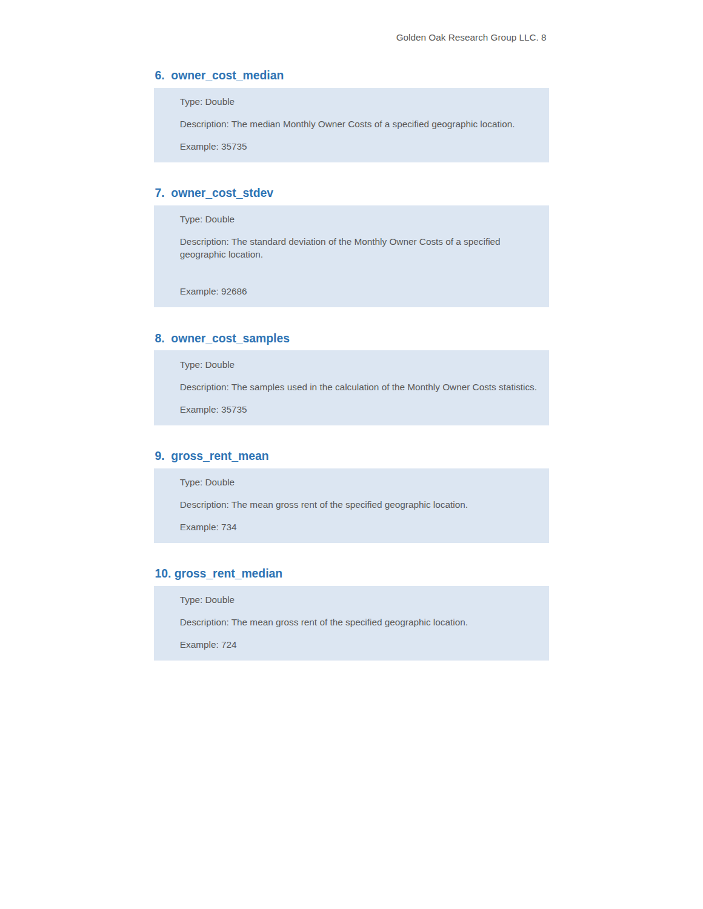Golden Oak Research Group LLC. 8
6. owner_cost_median
Type: Double
Description: The median Monthly Owner Costs of a specified geographic location.
Example: 35735
7. owner_cost_stdev
Type: Double
Description: The standard deviation of the Monthly Owner Costs of a specified geographic location.
Example: 92686
8. owner_cost_samples
Type: Double
Description: The samples used in the calculation of the Monthly Owner Costs statistics.
Example: 35735
9. gross_rent_mean
Type: Double
Description: The mean gross rent of the specified geographic location.
Example: 734
10. gross_rent_median
Type: Double
Description: The mean gross rent of the specified geographic location.
Example: 724